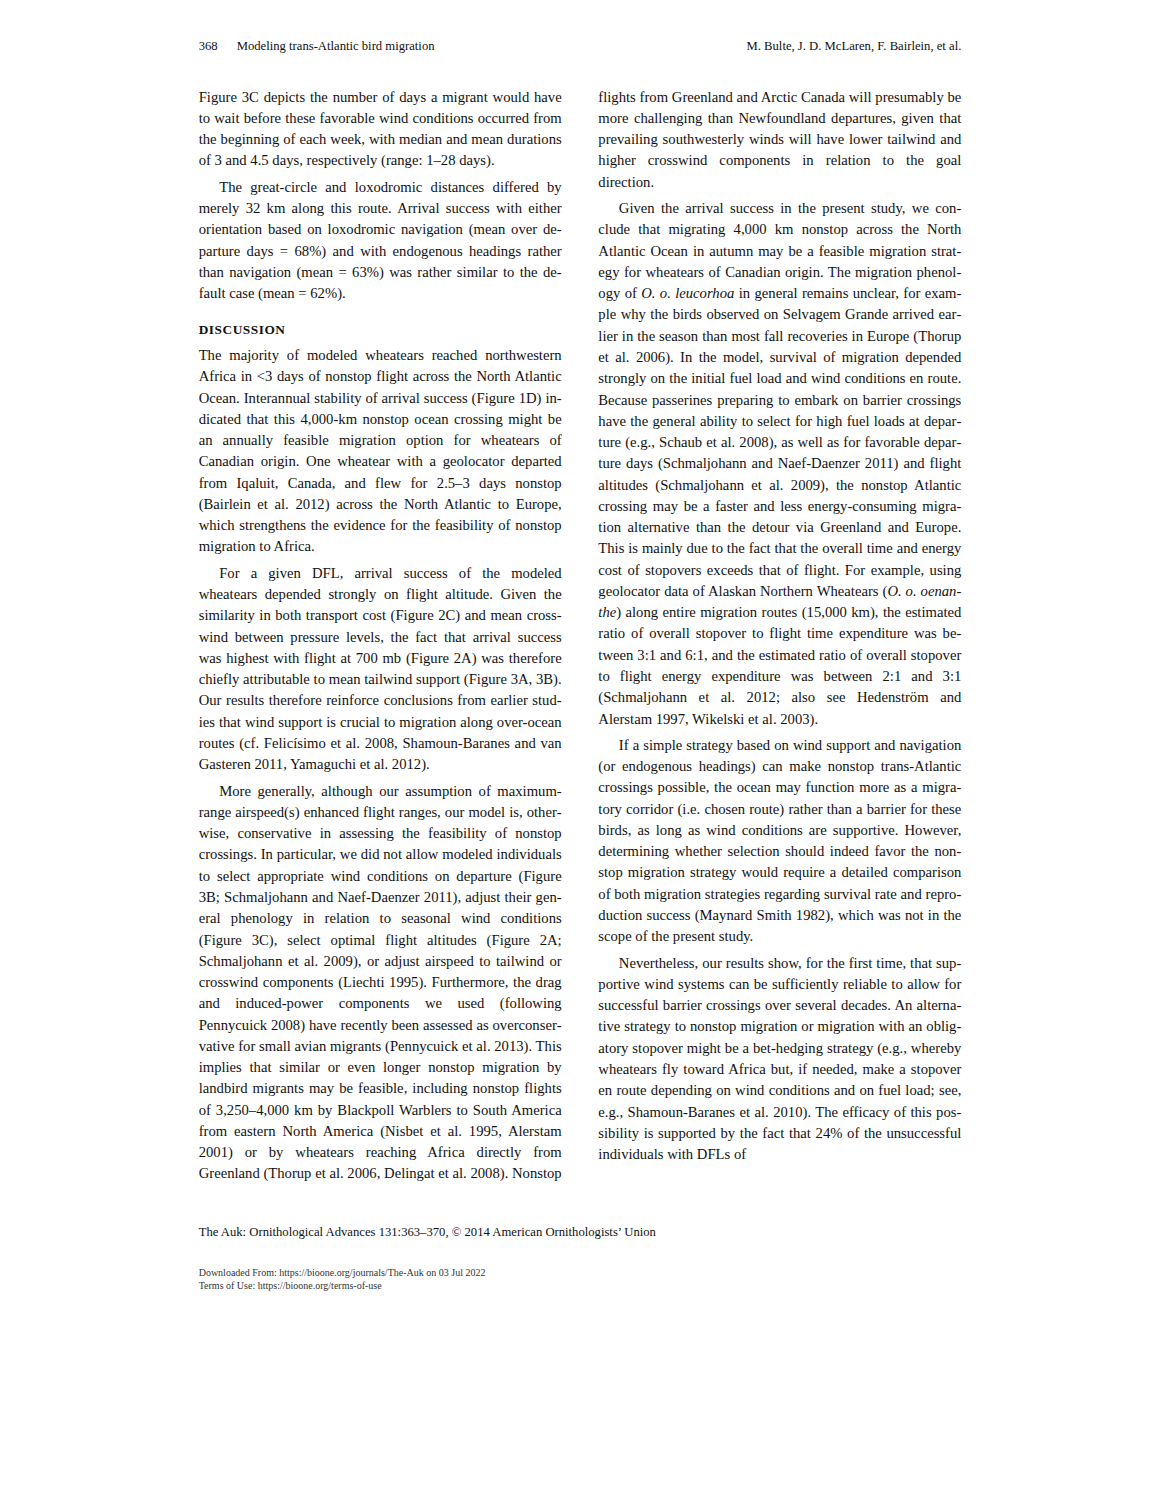368 Modeling trans-Atlantic bird migration M. Bulte, J. D. McLaren, F. Bairlein, et al.
Figure 3C depicts the number of days a migrant would have to wait before these favorable wind conditions occurred from the beginning of each week, with median and mean durations of 3 and 4.5 days, respectively (range: 1–28 days).
The great-circle and loxodromic distances differed by merely 32 km along this route. Arrival success with either orientation based on loxodromic navigation (mean over departure days = 68%) and with endogenous headings rather than navigation (mean = 63%) was rather similar to the default case (mean = 62%).
DISCUSSION
The majority of modeled wheatears reached northwestern Africa in <3 days of nonstop flight across the North Atlantic Ocean. Interannual stability of arrival success (Figure 1D) indicated that this 4,000-km nonstop ocean crossing might be an annually feasible migration option for wheatears of Canadian origin. One wheatear with a geolocator departed from Iqaluit, Canada, and flew for 2.5–3 days nonstop (Bairlein et al. 2012) across the North Atlantic to Europe, which strengthens the evidence for the feasibility of nonstop migration to Africa.
For a given DFL, arrival success of the modeled wheatears depended strongly on flight altitude. Given the similarity in both transport cost (Figure 2C) and mean crosswind between pressure levels, the fact that arrival success was highest with flight at 700 mb (Figure 2A) was therefore chiefly attributable to mean tailwind support (Figure 3A, 3B). Our results therefore reinforce conclusions from earlier studies that wind support is crucial to migration along over-ocean routes (cf. Felicísimo et al. 2008, Shamoun-Baranes and van Gasteren 2011, Yamaguchi et al. 2012).
More generally, although our assumption of maximum-range airspeed(s) enhanced flight ranges, our model is, otherwise, conservative in assessing the feasibility of nonstop crossings. In particular, we did not allow modeled individuals to select appropriate wind conditions on departure (Figure 3B; Schmaljohann and Naef-Daenzer 2011), adjust their general phenology in relation to seasonal wind conditions (Figure 3C), select optimal flight altitudes (Figure 2A; Schmaljohann et al. 2009), or adjust airspeed to tailwind or crosswind components (Liechti 1995). Furthermore, the drag and induced-power components we used (following Pennycuick 2008) have recently been assessed as overconservative for small avian migrants (Pennycuick et al. 2013). This implies that similar or even longer nonstop migration by landbird migrants may be feasible, including nonstop flights of 3,250–4,000 km by Blackpoll Warblers to South America from eastern North America (Nisbet et al. 1995, Alerstam 2001) or by wheatears reaching Africa directly from Greenland (Thorup et al. 2006, Delingat et al. 2008). Nonstop flights from Greenland and Arctic Canada will presumably be more challenging than Newfoundland departures, given that prevailing southwesterly winds will have lower tailwind and higher crosswind components in relation to the goal direction.
Given the arrival success in the present study, we conclude that migrating 4,000 km nonstop across the North Atlantic Ocean in autumn may be a feasible migration strategy for wheatears of Canadian origin. The migration phenology of O. o. leucorhoa in general remains unclear, for example why the birds observed on Selvagem Grande arrived earlier in the season than most fall recoveries in Europe (Thorup et al. 2006). In the model, survival of migration depended strongly on the initial fuel load and wind conditions en route. Because passerines preparing to embark on barrier crossings have the general ability to select for high fuel loads at departure (e.g., Schaub et al. 2008), as well as for favorable departure days (Schmaljohann and Naef-Daenzer 2011) and flight altitudes (Schmaljohann et al. 2009), the nonstop Atlantic crossing may be a faster and less energy-consuming migration alternative than the detour via Greenland and Europe. This is mainly due to the fact that the overall time and energy cost of stopovers exceeds that of flight. For example, using geolocator data of Alaskan Northern Wheatears (O. o. oenanthe) along entire migration routes (15,000 km), the estimated ratio of overall stopover to flight time expenditure was between 3:1 and 6:1, and the estimated ratio of overall stopover to flight energy expenditure was between 2:1 and 3:1 (Schmaljohann et al. 2012; also see Hedenström and Alerstam 1997, Wikelski et al. 2003).
If a simple strategy based on wind support and navigation (or endogenous headings) can make nonstop trans-Atlantic crossings possible, the ocean may function more as a migratory corridor (i.e. chosen route) rather than a barrier for these birds, as long as wind conditions are supportive. However, determining whether selection should indeed favor the nonstop migration strategy would require a detailed comparison of both migration strategies regarding survival rate and reproduction success (Maynard Smith 1982), which was not in the scope of the present study.
Nevertheless, our results show, for the first time, that supportive wind systems can be sufficiently reliable to allow for successful barrier crossings over several decades. An alternative strategy to nonstop migration or migration with an obligatory stopover might be a bet-hedging strategy (e.g., whereby wheatears fly toward Africa but, if needed, make a stopover en route depending on wind conditions and on fuel load; see, e.g., Shamoun-Baranes et al. 2010). The efficacy of this possibility is supported by the fact that 24% of the unsuccessful individuals with DFLs of
The Auk: Ornithological Advances 131:363–370, © 2014 American Ornithologists’ Union
Downloaded From: https://bioone.org/journals/The-Auk on 03 Jul 2022
Terms of Use: https://bioone.org/terms-of-use